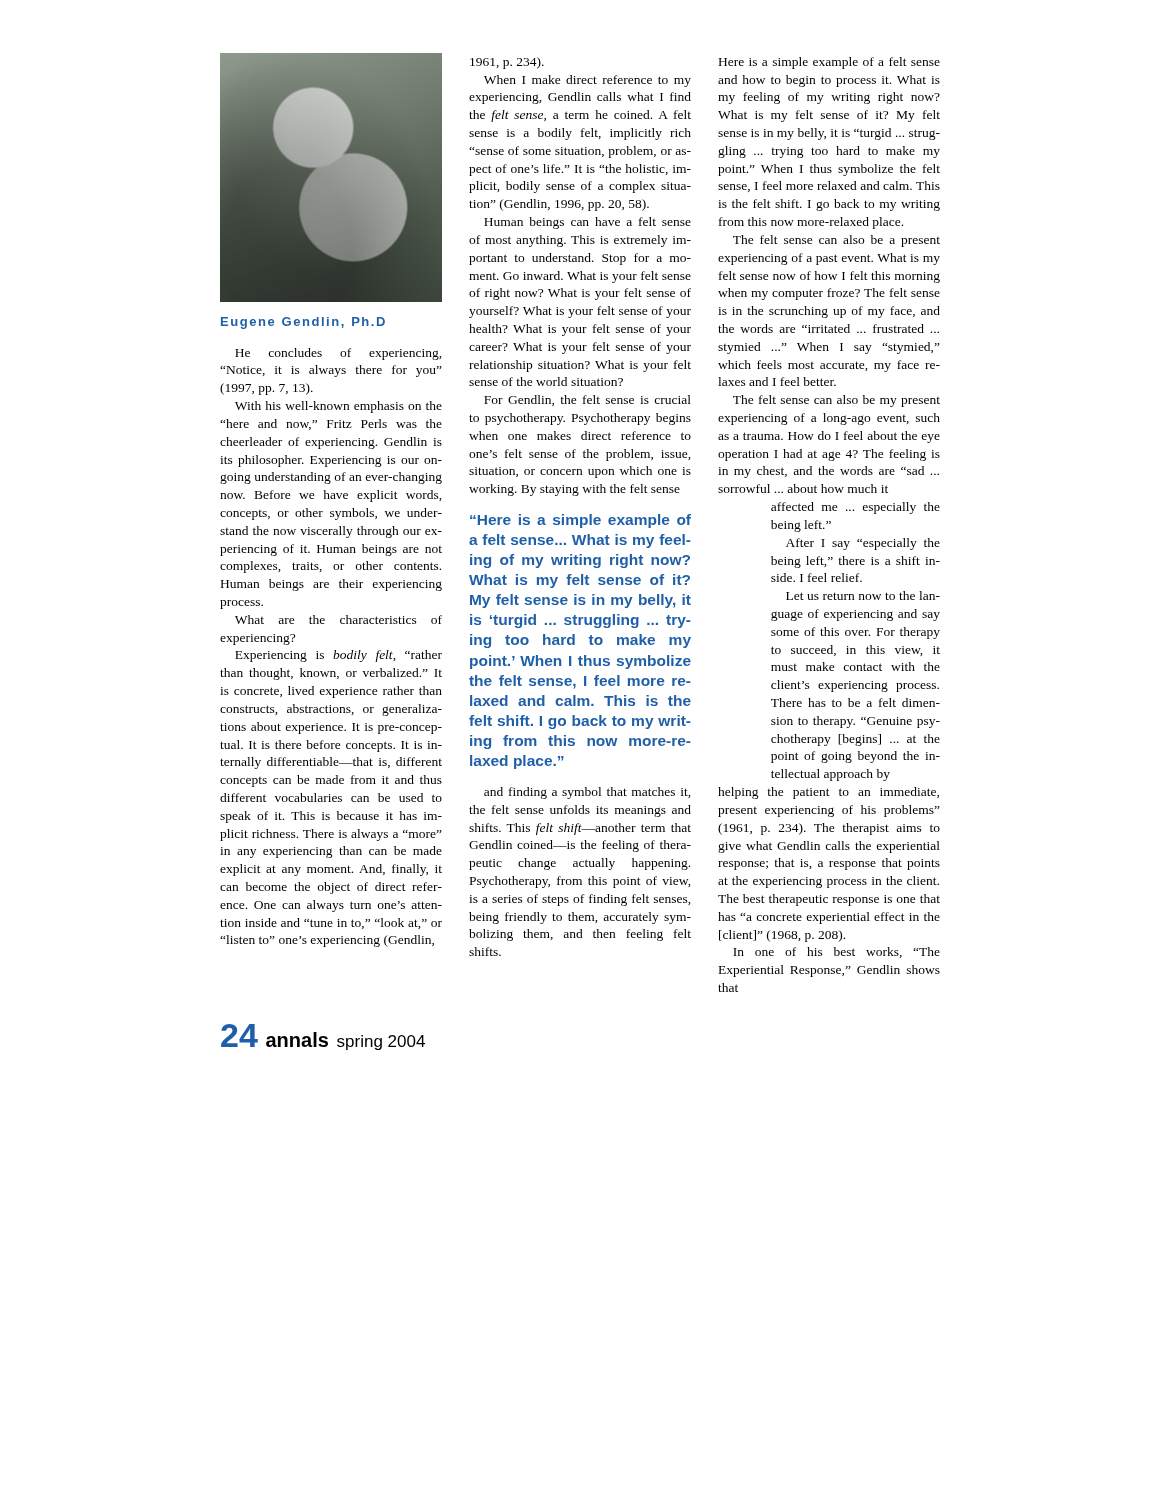Eugene Gendlin, Ph.D
He concludes of experiencing, “Notice, it is always there for you” (1997, pp. 7, 13).
With his well-known emphasis on the “here and now,” Fritz Perls was the cheerleader of experiencing. Gendlin is its philosopher. Experiencing is our ongoing understanding of an ever-changing now. Before we have explicit words, concepts, or other symbols, we understand the now viscerally through our experiencing of it. Human beings are not complexes, traits, or other contents. Human beings are their experiencing process.
What are the characteristics of experiencing?
Experiencing is bodily felt, “rather than thought, known, or verbalized.” It is concrete, lived experience rather than constructs, abstractions, or generalizations about experience. It is pre-conceptual. It is there before concepts. It is internally differentiable—that is, different concepts can be made from it and thus different vocabularies can be used to speak of it. This is because it has implicit richness. There is always a “more” in any experiencing than can be made explicit at any moment. And, finally, it can become the object of direct reference. One can always turn one’s attention inside and “tune in to,” “look at,” or “listen to” one’s experiencing (Gendlin,
1961, p. 234).
When I make direct reference to my experiencing, Gendlin calls what I find the felt sense, a term he coined. A felt sense is a bodily felt, implicitly rich “sense of some situation, problem, or aspect of one’s life.” It is “the holistic, implicit, bodily sense of a complex situation” (Gendlin, 1996, pp. 20, 58).
Human beings can have a felt sense of most anything. This is extremely important to understand. Stop for a moment. Go inward. What is your felt sense of right now? What is your felt sense of yourself? What is your felt sense of your health? What is your felt sense of your career? What is your felt sense of your relationship situation? What is your felt sense of the world situation?
For Gendlin, the felt sense is crucial to psychotherapy. Psychotherapy begins when one makes direct reference to one’s felt sense of the problem, issue, situation, or concern upon which one is working. By staying with the felt sense
“Here is a simple example of a felt sense... What is my feeling of my writing right now? What is my felt sense of it? My felt sense is in my belly, it is ‘turgid ... struggling ... trying too hard to make my point.’ When I thus symbolize the felt sense, I feel more relaxed and calm. This is the felt shift. I go back to my writing from this now more-relaxed place.”
and finding a symbol that matches it, the felt sense unfolds its meanings and shifts. This felt shift—another term that Gendlin coined—is the feeling of therapeutic change actually happening. Psychotherapy, from this point of view, is a series of steps of finding felt senses, being friendly to them, accurately symbolizing them, and then feeling felt shifts.
Here is a simple example of a felt sense and how to begin to process it. What is my feeling of my writing right now? What is my felt sense of it? My felt sense is in my belly, it is “turgid ... struggling ... trying too hard to make my point.” When I thus symbolize the felt sense, I feel more relaxed and calm. This is the felt shift. I go back to my writing from this now more-relaxed place.
The felt sense can also be a present experiencing of a past event. What is my felt sense now of how I felt this morning when my computer froze? The felt sense is in the scrunching up of my face, and the words are “irritated ... frustrated ... stymied ...” When I say “stymied,” which feels most accurate, my face relaxes and I feel better.
The felt sense can also be my present experiencing of a long-ago event, such as a trauma. How do I feel about the eye operation I had at age 4? The feeling is in my chest, and the words are “sad ... sorrowful ... about how much it
affected me ... especially the being left.”
After I say “especially the being left,” there is a shift inside. I feel relief.
Let us return now to the language of experiencing and say some of this over. For therapy to succeed, in this view, it must make contact with the client’s experiencing process. There has to be a felt dimension to therapy. “Genuine psychotherapy [begins] ... at the point of going beyond the intellectual approach by
helping the patient to an immediate, present experiencing of his problems” (1961, p. 234). The therapist aims to give what Gendlin calls the experiential response; that is, a response that points at the experiencing process in the client. The best therapeutic response is one that has “a concrete experiential effect in the [client]” (1968, p. 208).
In one of his best works, “The Experiential Response,” Gendlin shows that
24 annals spring 2004